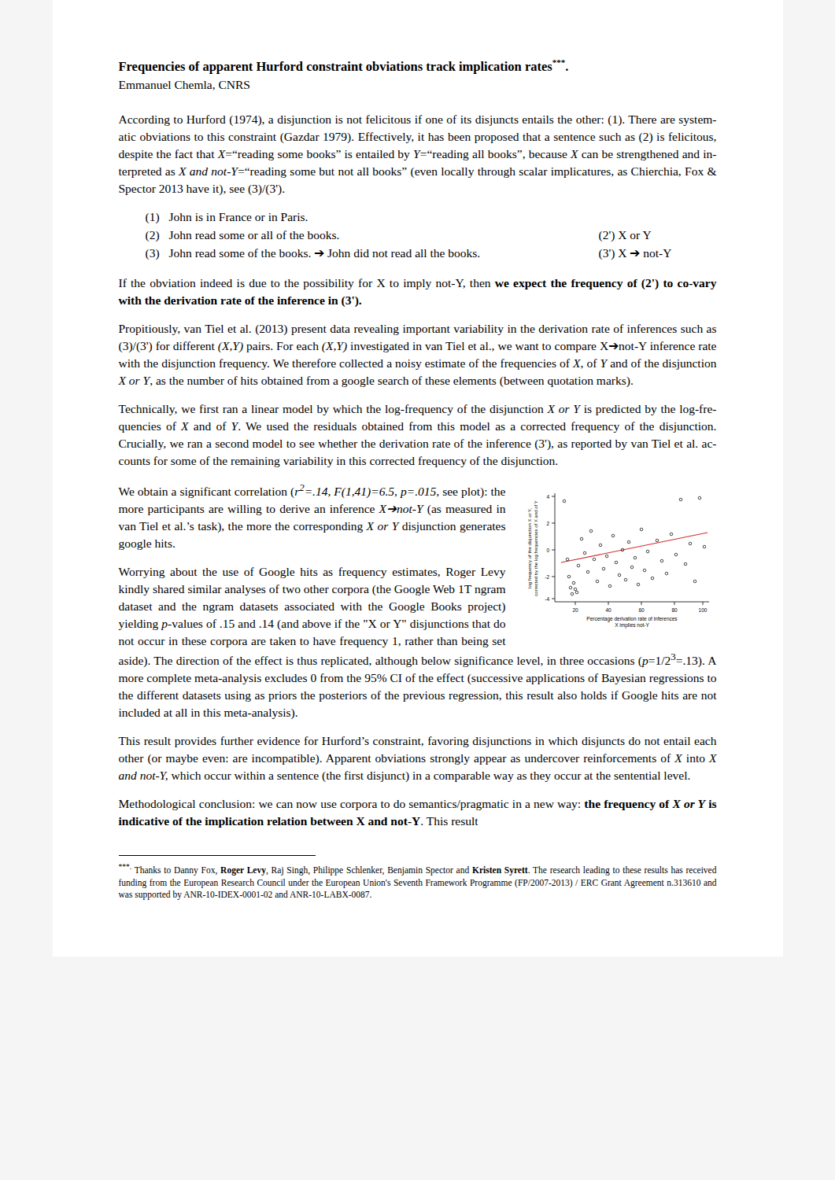Frequencies of apparent Hurford constraint obviations track implication rates***.
Emmanuel Chemla, CNRS
According to Hurford (1974), a disjunction is not felicitous if one of its disjuncts entails the other: (1). There are systematic obviations to this constraint (Gazdar 1979). Effectively, it has been proposed that a sentence such as (2) is felicitous, despite the fact that X=“reading some books” is entailed by Y=“reading all books”, because X can be strengthened and interpreted as X and not-Y=“reading some but not all books” (even locally through scalar implicatures, as Chierchia, Fox & Spector 2013 have it), see (3)/(3').
(1) John is in France or in Paris.
(2) John read some or all of the books. (2') X or Y
(3) John read some of the books. ➔ John did not read all the books. (3') X ➔ not-Y
If the obviation indeed is due to the possibility for X to imply not-Y, then we expect the frequency of (2') to co-vary with the derivation rate of the inference in (3').
Propitiously, van Tiel et al. (2013) present data revealing important variability in the derivation rate of inferences such as (3)/(3') for different (X,Y) pairs. For each (X,Y) investigated in van Tiel et al., we want to compare X➔not-Y inference rate with the disjunction frequency. We therefore collected a noisy estimate of the frequencies of X, of Y and of the disjunction X or Y, as the number of hits obtained from a google search of these elements (between quotation marks).
Technically, we first ran a linear model by which the log-frequency of the disjunction X or Y is predicted by the log-frequencies of X and of Y. We used the residuals obtained from this model as a corrected frequency of the disjunction. Crucially, we ran a second model to see whether the derivation rate of the inference (3'), as reported by van Tiel et al. accounts for some of the remaining variability in this corrected frequency of the disjunction.
4 2 0 -2 -4 20 40 60 80 100 Percentage derivation rate of inferences X implies not-Y log frequency of the disjunction X or Y, corrected by the log frequencies of X and of Y
We obtain a significant correlation (r2=.14, F(1,41)=6.5, p=.015, see plot): the more participants are willing to derive an inference X➔not-Y (as measured in van Tiel et al.’s task), the more the corresponding X or Y disjunction generates google hits.
Worrying about the use of Google hits as frequency estimates, Roger Levy kindly shared similar analyses of two other corpora (the Google Web 1T ngram dataset and the ngram datasets associated with the Google Books project) yielding p-values of .15 and .14 (and above if the "X or Y" disjunctions that do not occur in these corpora are taken to have frequency 1, rather than being set aside). The direction of the effect is thus replicated, although below significance level, in three occasions (p=1/23=.13). A more complete meta-analysis excludes 0 from the 95% CI of the effect (successive applications of Bayesian regressions to the different datasets using as priors the posteriors of the previous regression, this result also holds if Google hits are not included at all in this meta-analysis).
This result provides further evidence for Hurford’s constraint, favoring disjunctions in which disjuncts do not entail each other (or maybe even: are incompatible). Apparent obviations strongly appear as undercover reinforcements of X into X and not-Y, which occur within a sentence (the first disjunct) in a comparable way as they occur at the sentential level.
Methodological conclusion: we can now use corpora to do semantics/pragmatic in a new way: the frequency of X or Y is indicative of the implication relation between X and not-Y. This result
***. Thanks to Danny Fox, Roger Levy, Raj Singh, Philippe Schlenker, Benjamin Spector and Kristen Syrett. The research leading to these results has received funding from the European Research Council under the European Union's Seventh Framework Programme (FP/2007-2013) / ERC Grant Agreement n.313610 and was supported by ANR-10-IDEX-0001-02 and ANR-10-LABX-0087.